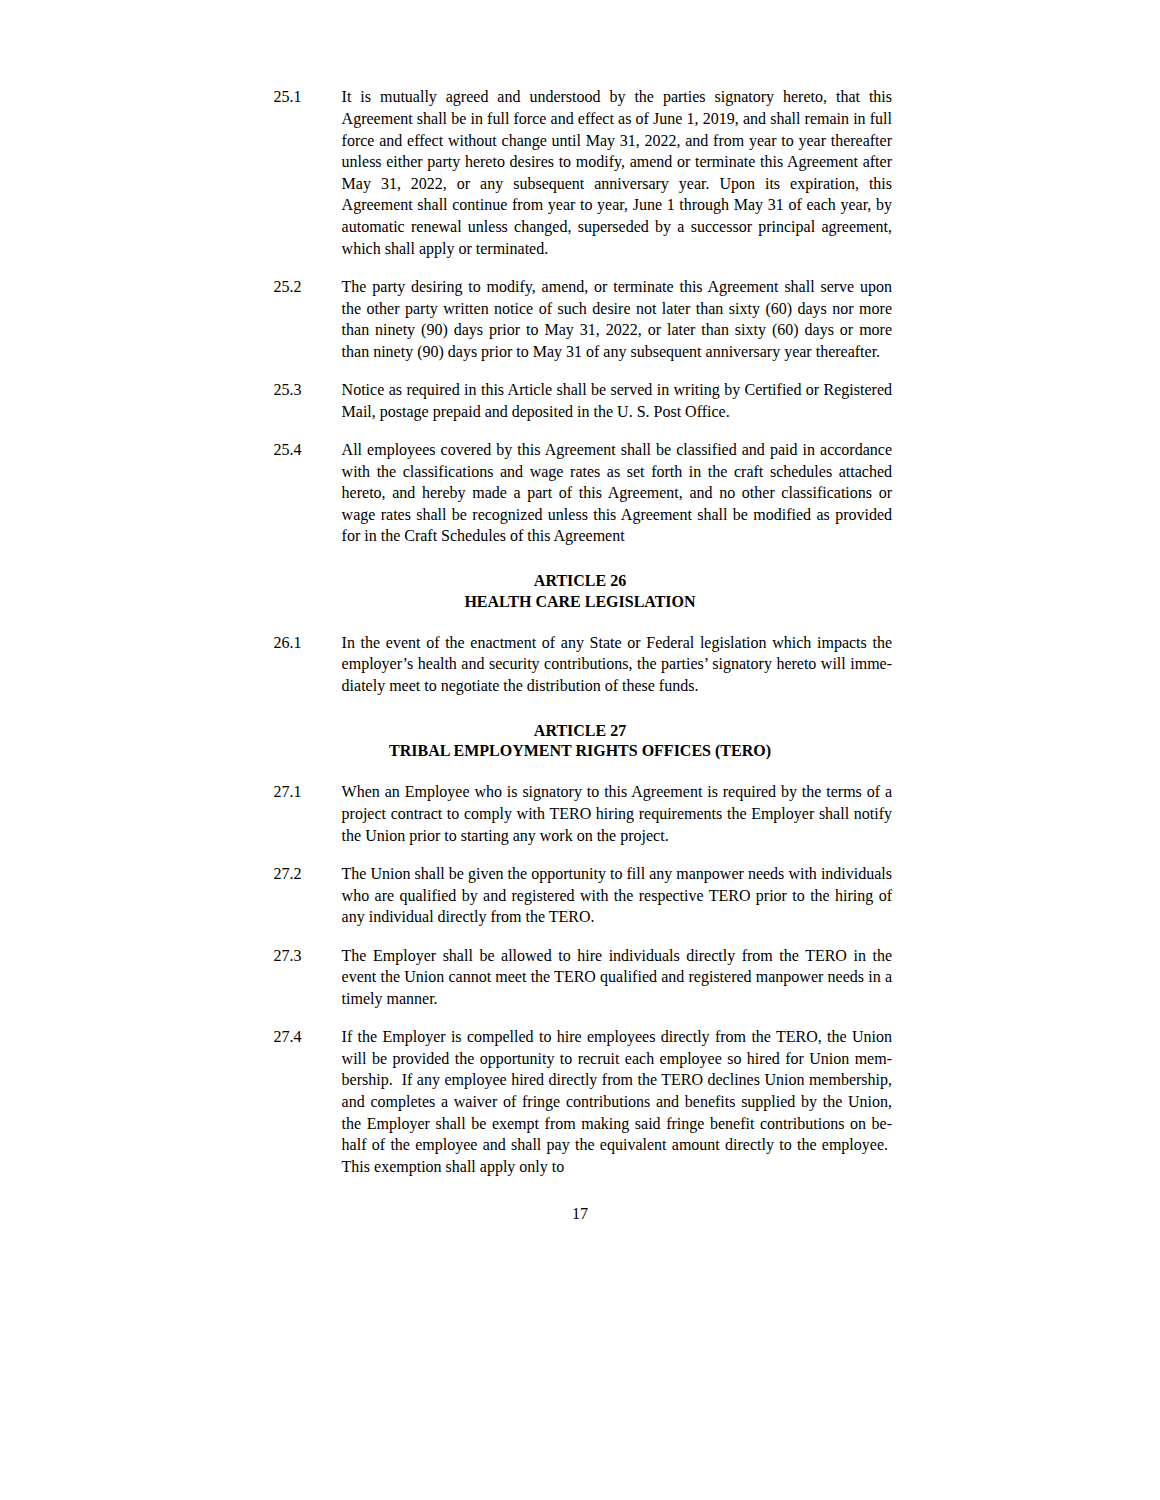25.1
It is mutually agreed and understood by the parties signatory hereto, that this Agreement shall be in full force and effect as of June 1, 2019, and shall remain in full force and effect without change until May 31, 2022, and from year to year thereafter unless either party hereto desires to modify, amend or terminate this Agreement after May 31, 2022, or any subsequent anniversary year. Upon its expiration, this Agreement shall continue from year to year, June 1 through May 31 of each year, by automatic renewal unless changed, superseded by a successor principal agreement, which shall apply or terminated.
25.2
The party desiring to modify, amend, or terminate this Agreement shall serve upon the other party written notice of such desire not later than sixty (60) days nor more than ninety (90) days prior to May 31, 2022, or later than sixty (60) days or more than ninety (90) days prior to May 31 of any subsequent anniversary year thereafter.
25.3
Notice as required in this Article shall be served in writing by Certified or Registered Mail, postage prepaid and deposited in the U. S. Post Office.
25.4
All employees covered by this Agreement shall be classified and paid in accordance with the classifications and wage rates as set forth in the craft schedules attached hereto, and hereby made a part of this Agreement, and no other classifications or wage rates shall be recognized unless this Agreement shall be modified as provided for in the Craft Schedules of this Agreement
Article 26Health Care Legislation
26.1
In the event of the enactment of any State or Federal legislation which impacts the employer’s health and security contributions, the parties’ signatory hereto will immediately meet to negotiate the distribution of these funds.
Article 27Tribal Employment Rights Offices (TERO)
27.1
When an Employee who is signatory to this Agreement is required by the terms of a project contract to comply with TERO hiring requirements the Employer shall notify the Union prior to starting any work on the project.
27.2
The Union shall be given the opportunity to fill any manpower needs with individuals who are qualified by and registered with the respective TERO prior to the hiring of any individual directly from the TERO.
27.3
The Employer shall be allowed to hire individuals directly from the TERO in the event the Union cannot meet the TERO qualified and registered manpower needs in a timely manner.
27.4
If the Employer is compelled to hire employees directly from the TERO, the Union will be provided the opportunity to recruit each employee so hired for Union membership. If any employee hired directly from the TERO declines Union membership, and completes a waiver of fringe contributions and benefits supplied by the Union, the Employer shall be exempt from making said fringe benefit contributions on behalf of the employee and shall pay the equivalent amount directly to the employee. This exemption shall apply only to
17